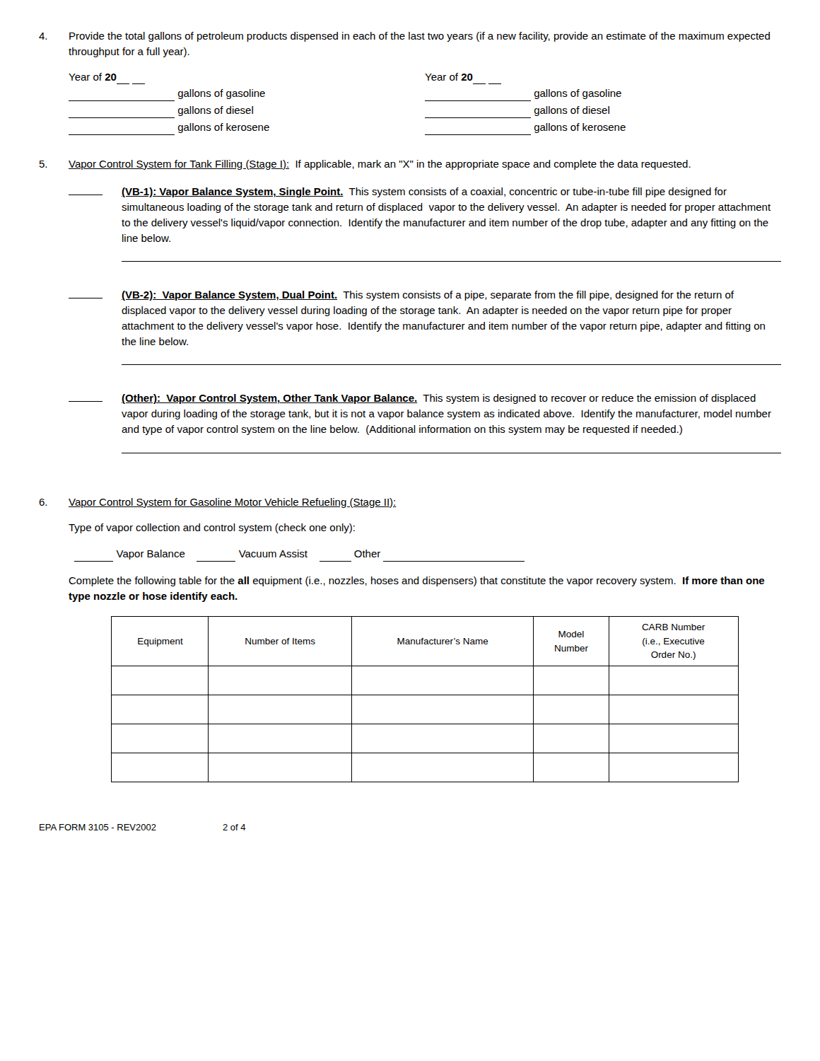4.
Provide the total gallons of petroleum products dispensed in each of the last two years (if a new facility, provide an estimate of the maximum expected throughput for a full year).
Year of 20
gallons of gasoline
gallons of diesel
gallons of kerosene
Year of 20
gallons of gasoline
gallons of diesel
gallons of kerosene
5.
Vapor Control System for Tank Filling (Stage I): If applicable, mark an "X" in the appropriate space and complete the data requested.
(VB-1): Vapor Balance System, Single Point. This system consists of a coaxial, concentric or tube-in-tube fill pipe designed for simultaneous loading of the storage tank and return of displaced vapor to the delivery vessel. An adapter is needed for proper attachment to the delivery vessel's liquid/vapor connection. Identify the manufacturer and item number of the drop tube, adapter and any fitting on the line below.
(VB-2): Vapor Balance System, Dual Point. This system consists of a pipe, separate from the fill pipe, designed for the return of displaced vapor to the delivery vessel during loading of the storage tank. An adapter is needed on the vapor return pipe for proper attachment to the delivery vessel's vapor hose. Identify the manufacturer and item number of the vapor return pipe, adapter and fitting on the line below.
(Other): Vapor Control System, Other Tank Vapor Balance. This system is designed to recover or reduce the emission of displaced vapor during loading of the storage tank, but it is not a vapor balance system as indicated above. Identify the manufacturer, model number and type of vapor control system on the line below. (Additional information on this system may be requested if needed.)
6.
Vapor Control System for Gasoline Motor Vehicle Refueling (Stage II):
Type of vapor collection and control system (check one only):
Vapor Balance Vacuum Assist Other
Complete the following table for the all equipment (i.e., nozzles, hoses and dispensers) that constitute the vapor recovery system. If more than one type nozzle or hose identify each.
| Equipment | Number of Items | Manufacturer’s Name | Model Number | CARB Number (i.e., Executive Order No.) |
| --- | --- | --- | --- | --- |
EPA FORM 3105 - REV2002
2 of 4